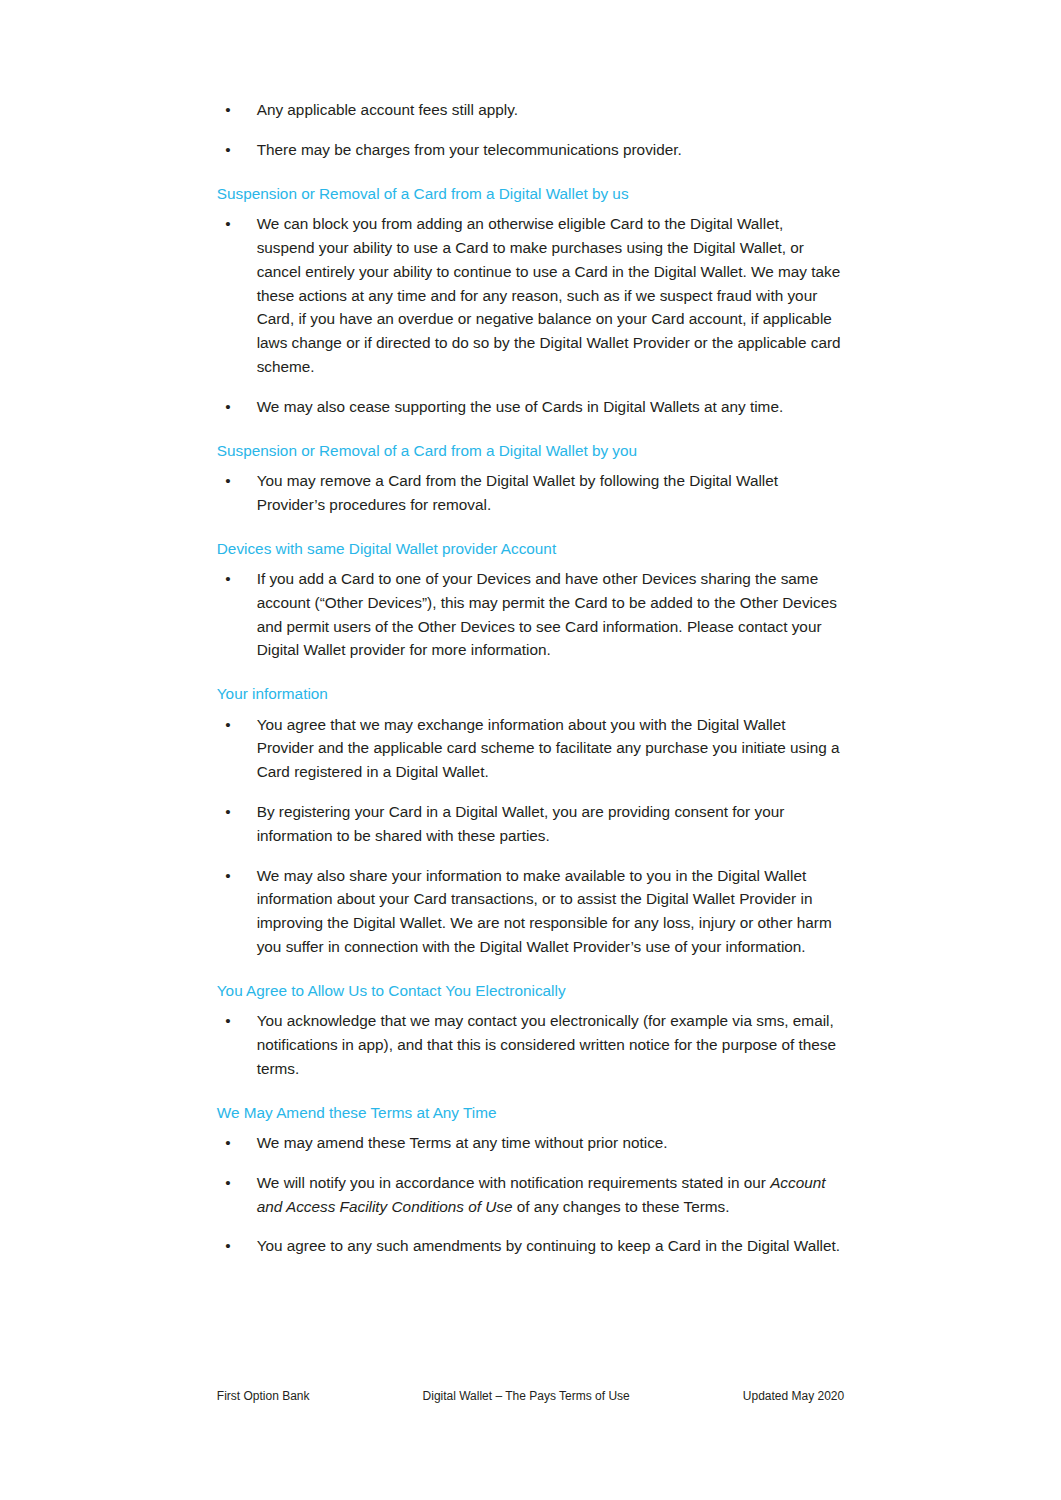Any applicable account fees still apply.
There may be charges from your telecommunications provider.
Suspension or Removal of a Card from a Digital Wallet by us
We can block you from adding an otherwise eligible Card to the Digital Wallet, suspend your ability to use a Card to make purchases using the Digital Wallet, or cancel entirely your ability to continue to use a Card in the Digital Wallet. We may take these actions at any time and for any reason, such as if we suspect fraud with your Card, if you have an overdue or negative balance on your Card account, if applicable laws change or if directed to do so by the Digital Wallet Provider or the applicable card scheme.
We may also cease supporting the use of Cards in Digital Wallets at any time.
Suspension or Removal of a Card from a Digital Wallet by you
You may remove a Card from the Digital Wallet by following the Digital Wallet Provider’s procedures for removal.
Devices with same Digital Wallet provider Account
If you add a Card to one of your Devices and have other Devices sharing the same account (“Other Devices”), this may permit the Card to be added to the Other Devices and permit users of the Other Devices to see Card information. Please contact your Digital Wallet provider for more information.
Your information
You agree that we may exchange information about you with the Digital Wallet Provider and the applicable card scheme to facilitate any purchase you initiate using a Card registered in a Digital Wallet.
By registering your Card in a Digital Wallet, you are providing consent for your information to be shared with these parties.
We may also share your information to make available to you in the Digital Wallet information about your Card transactions, or to assist the Digital Wallet Provider in improving the Digital Wallet. We are not responsible for any loss, injury or other harm you suffer in connection with the Digital Wallet Provider’s use of your information.
You Agree to Allow Us to Contact You Electronically
You acknowledge that we may contact you electronically (for example via sms, email, notifications in app), and that this is considered written notice for the purpose of these terms.
We May Amend these Terms at Any Time
We may amend these Terms at any time without prior notice.
We will notify you in accordance with notification requirements stated in our Account and Access Facility Conditions of Use of any changes to these Terms.
You agree to any such amendments by continuing to keep a Card in the Digital Wallet.
First Option Bank Digital Wallet – The Pays Terms of Use Updated May 2020